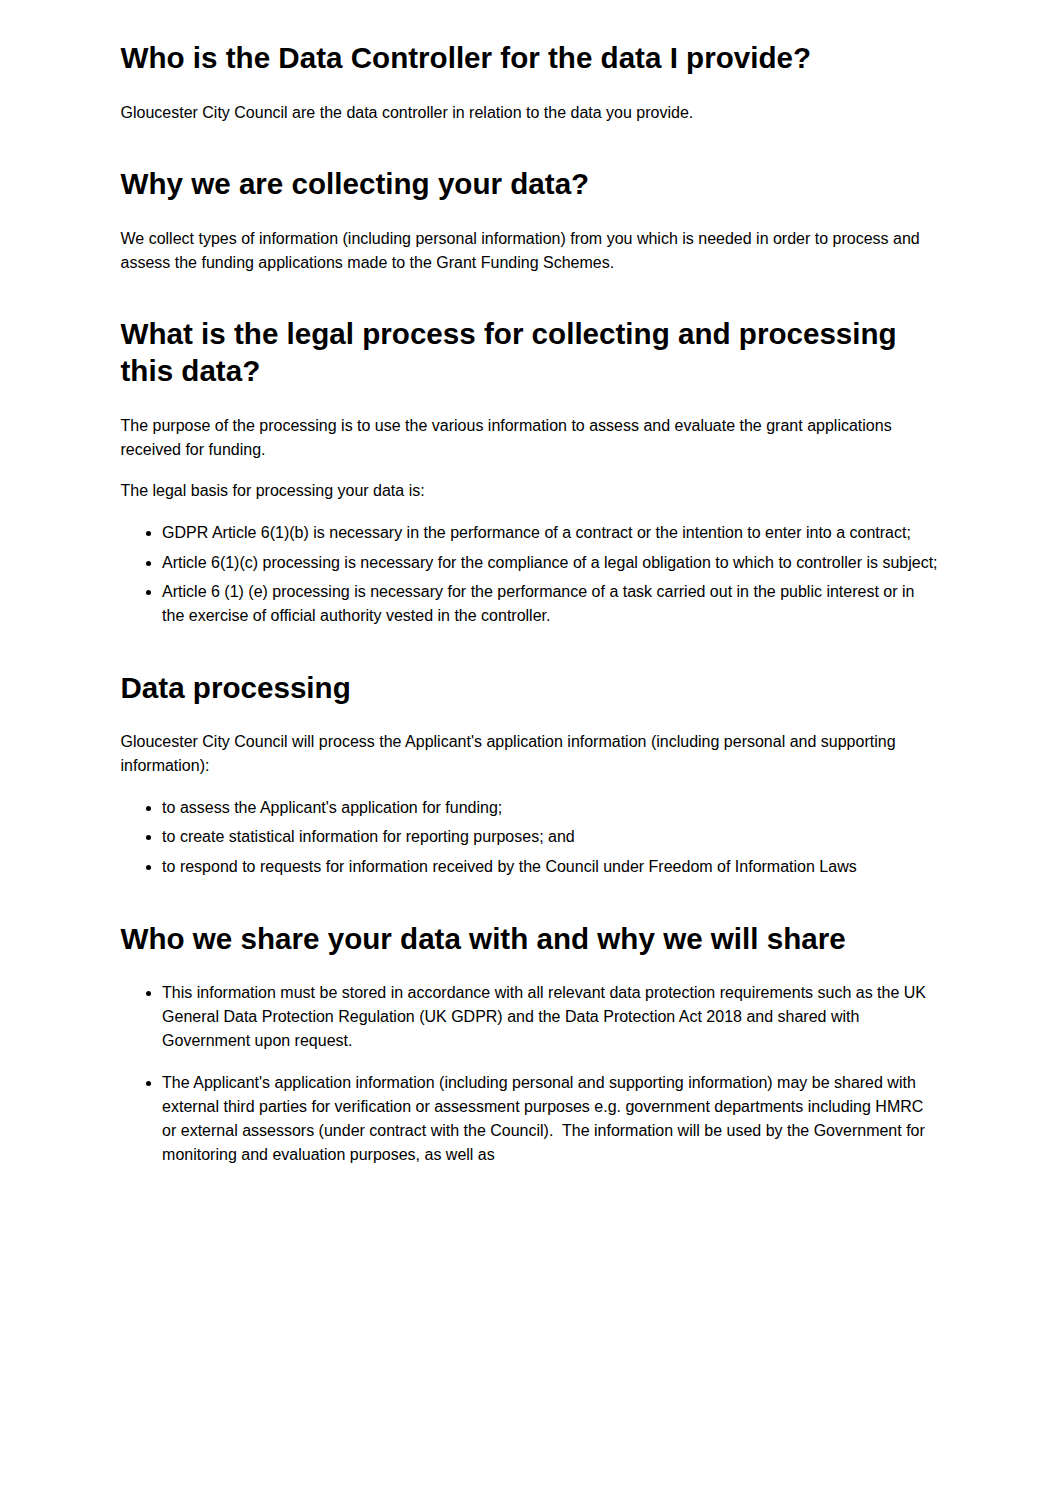Who is the Data Controller for the data I provide?
Gloucester City Council are the data controller in relation to the data you provide.
Why we are collecting your data?
We collect types of information (including personal information) from you which is needed in order to process and assess the funding applications made to the Grant Funding Schemes.
What is the legal process for collecting and processing this data?
The purpose of the processing is to use the various information to assess and evaluate the grant applications received for funding.
The legal basis for processing your data is:
GDPR Article 6(1)(b) is necessary in the performance of a contract or the intention to enter into a contract;
Article 6(1)(c) processing is necessary for the compliance of a legal obligation to which to controller is subject;
Article 6 (1) (e) processing is necessary for the performance of a task carried out in the public interest or in the exercise of official authority vested in the controller.
Data processing
Gloucester City Council will process the Applicant's application information (including personal and supporting information):
to assess the Applicant's application for funding;
to create statistical information for reporting purposes; and
to respond to requests for information received by the Council under Freedom of Information Laws
Who we share your data with and why we will share
This information must be stored in accordance with all relevant data protection requirements such as the UK General Data Protection Regulation (UK GDPR) and the Data Protection Act 2018 and shared with Government upon request.
The Applicant's application information (including personal and supporting information) may be shared with external third parties for verification or assessment purposes e.g. government departments including HMRC or external assessors (under contract with the Council). The information will be used by the Government for monitoring and evaluation purposes, as well as